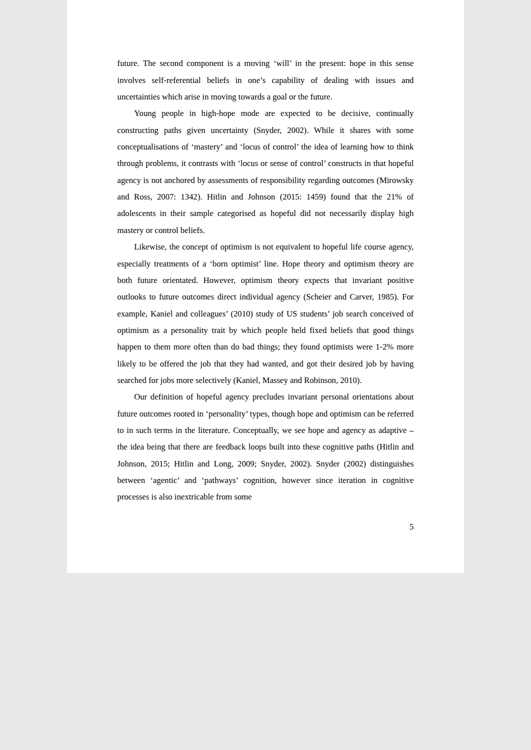future. The second component is a moving ‘will’ in the present: hope in this sense involves self-referential beliefs in one’s capability of dealing with issues and uncertainties which arise in moving towards a goal or the future.
Young people in high-hope mode are expected to be decisive, continually constructing paths given uncertainty (Snyder, 2002). While it shares with some conceptualisations of ‘mastery’ and ‘locus of control’ the idea of learning how to think through problems, it contrasts with ‘locus or sense of control’ constructs in that hopeful agency is not anchored by assessments of responsibility regarding outcomes (Mirowsky and Ross, 2007: 1342). Hitlin and Johnson (2015: 1459) found that the 21% of adolescents in their sample categorised as hopeful did not necessarily display high mastery or control beliefs.
Likewise, the concept of optimism is not equivalent to hopeful life course agency, especially treatments of a ‘born optimist’ line. Hope theory and optimism theory are both future orientated. However, optimism theory expects that invariant positive outlooks to future outcomes direct individual agency (Scheier and Carver, 1985). For example, Kaniel and colleagues’ (2010) study of US students’ job search conceived of optimism as a personality trait by which people held fixed beliefs that good things happen to them more often than do bad things; they found optimists were 1-2% more likely to be offered the job that they had wanted, and got their desired job by having searched for jobs more selectively (Kaniel, Massey and Robinson, 2010).
Our definition of hopeful agency precludes invariant personal orientations about future outcomes rooted in ‘personality’ types, though hope and optimism can be referred to in such terms in the literature. Conceptually, we see hope and agency as adaptive – the idea being that there are feedback loops built into these cognitive paths (Hitlin and Johnson, 2015; Hitlin and Long, 2009; Snyder, 2002). Snyder (2002) distinguishes between ‘agentic’ and ‘pathways’ cognition, however since iteration in cognitive processes is also inextricable from some
5